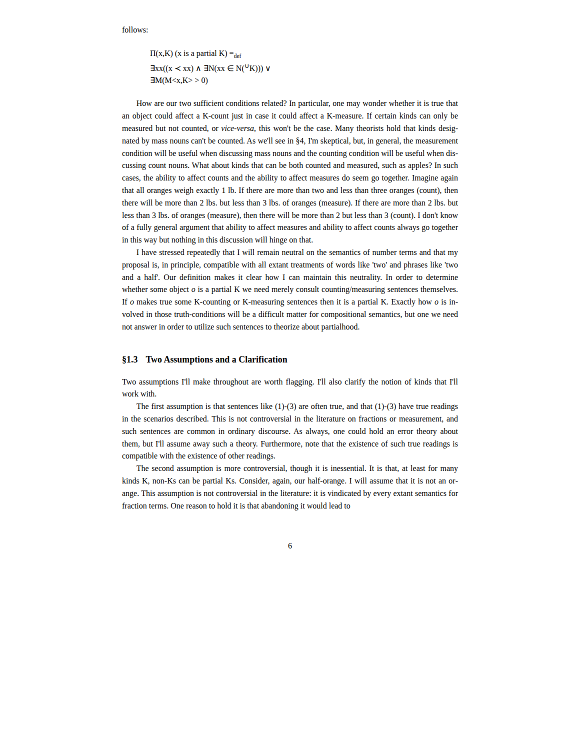follows:
Π(x,K) (x is a partial K) =def ∃xx((x ≺ xx) ∧ ∃N(xx ∈ N(∪K))) ∨ ∃M(M<x,K> > 0)
How are our two sufficient conditions related? In particular, one may wonder whether it is true that an object could affect a K-count just in case it could affect a K-measure. If certain kinds can only be measured but not counted, or vice-versa, this won't be the case. Many theorists hold that kinds designated by mass nouns can't be counted. As we'll see in §4, I'm skeptical, but, in general, the measurement condition will be useful when discussing mass nouns and the counting condition will be useful when discussing count nouns. What about kinds that can be both counted and measured, such as apples? In such cases, the ability to affect counts and the ability to affect measures do seem go together. Imagine again that all oranges weigh exactly 1 lb. If there are more than two and less than three oranges (count), then there will be more than 2 lbs. but less than 3 lbs. of oranges (measure). If there are more than 2 lbs. but less than 3 lbs. of oranges (measure), then there will be more than 2 but less than 3 (count). I don't know of a fully general argument that ability to affect measures and ability to affect counts always go together in this way but nothing in this discussion will hinge on that.
I have stressed repeatedly that I will remain neutral on the semantics of number terms and that my proposal is, in principle, compatible with all extant treatments of words like 'two' and phrases like 'two and a half'. Our definition makes it clear how I can maintain this neutrality. In order to determine whether some object o is a partial K we need merely consult counting/measuring sentences themselves. If o makes true some K-counting or K-measuring sentences then it is a partial K. Exactly how o is involved in those truth-conditions will be a difficult matter for compositional semantics, but one we need not answer in order to utilize such sentences to theorize about partialhood.
§1.3 Two Assumptions and a Clarification
Two assumptions I'll make throughout are worth flagging. I'll also clarify the notion of kinds that I'll work with.
The first assumption is that sentences like (1)-(3) are often true, and that (1)-(3) have true readings in the scenarios described. This is not controversial in the literature on fractions or measurement, and such sentences are common in ordinary discourse. As always, one could hold an error theory about them, but I'll assume away such a theory. Furthermore, note that the existence of such true readings is compatible with the existence of other readings.
The second assumption is more controversial, though it is inessential. It is that, at least for many kinds K, non-Ks can be partial Ks. Consider, again, our half-orange. I will assume that it is not an orange. This assumption is not controversial in the literature: it is vindicated by every extant semantics for fraction terms. One reason to hold it is that abandoning it would lead to
6